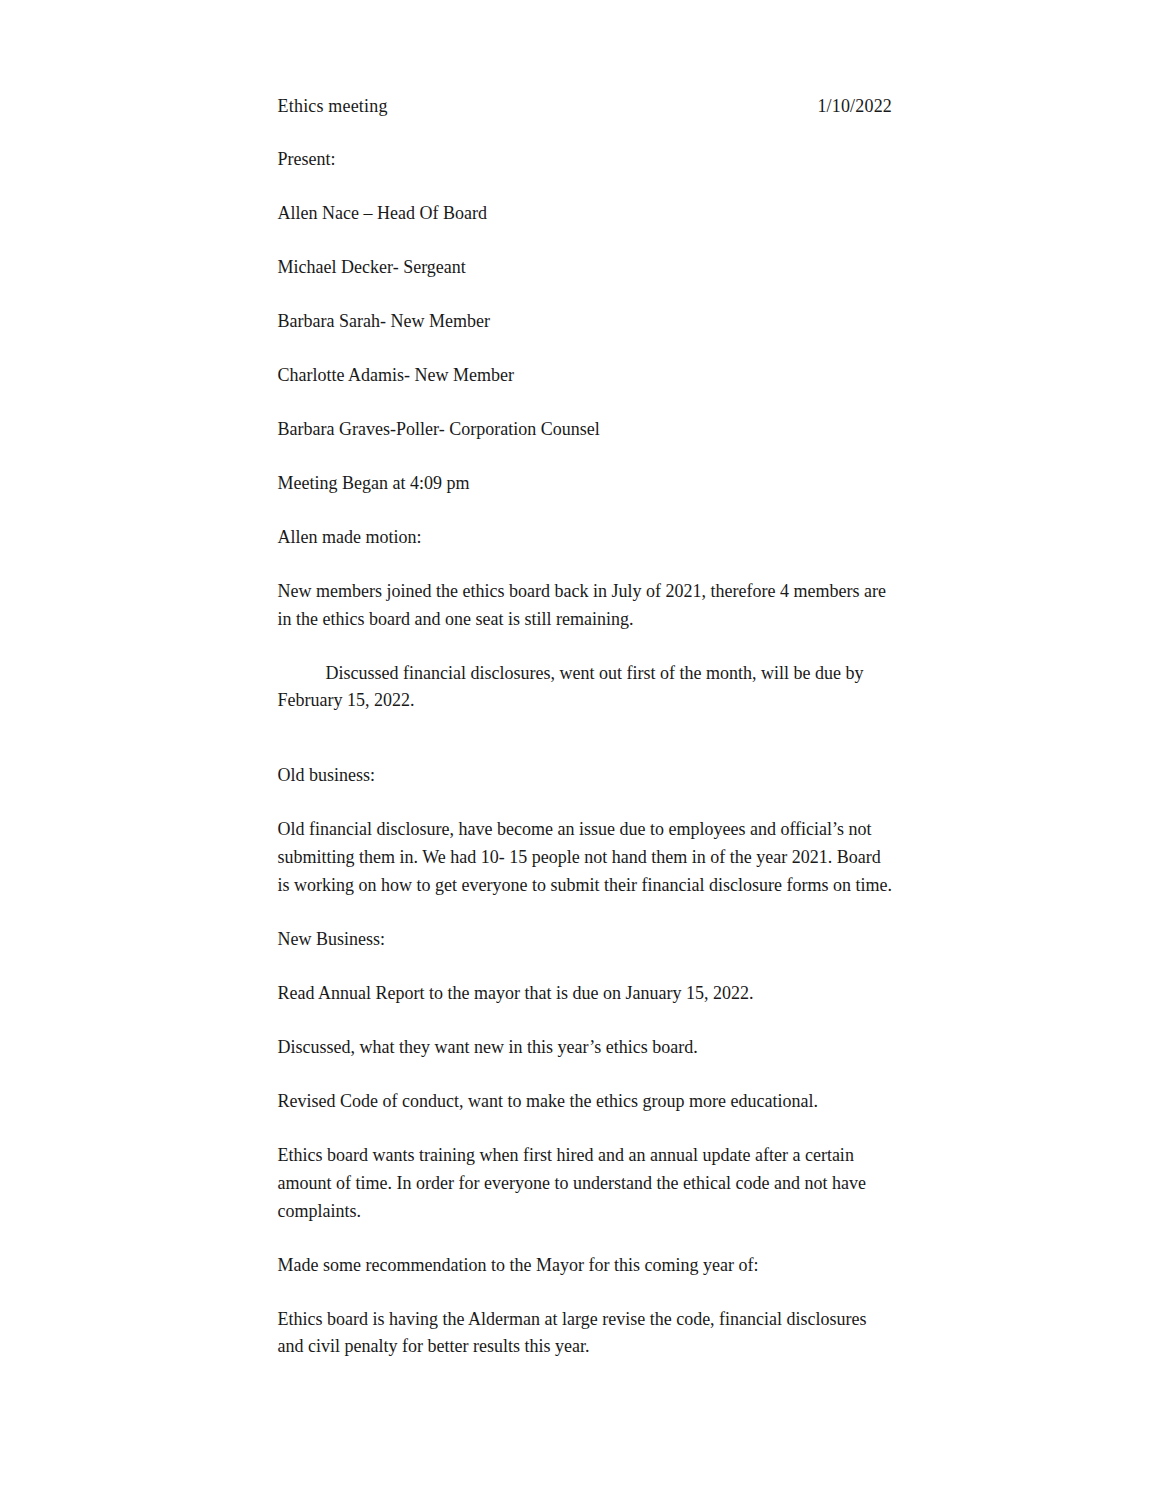Ethics meeting 1/10/2022
Present:
Allen Nace – Head Of Board
Michael Decker- Sergeant
Barbara Sarah- New Member
Charlotte Adamis- New Member
Barbara Graves-Poller- Corporation Counsel
Meeting Began at 4:09 pm
Allen made motion:
New members joined the ethics board back in July of 2021, therefore 4 members are in the ethics board and one seat is still remaining.
Discussed financial disclosures, went out first of the month, will be due by February 15, 2022.
Old business:
Old financial disclosure, have become an issue due to employees and official’s not submitting them in. We had 10- 15 people not hand them in of the year 2021. Board is working on how to get everyone to submit their financial disclosure forms on time.
New Business:
Read Annual Report to the mayor that is due on January 15, 2022.
Discussed, what they want new in this year’s ethics board.
Revised Code of conduct, want to make the ethics group more educational.
Ethics board wants training when first hired and an annual update after a certain amount of time. In order for everyone to understand the ethical code and not have complaints.
Made some recommendation to the Mayor for this coming year of:
Ethics board is having the Alderman at large revise the code, financial disclosures and civil penalty for better results this year.